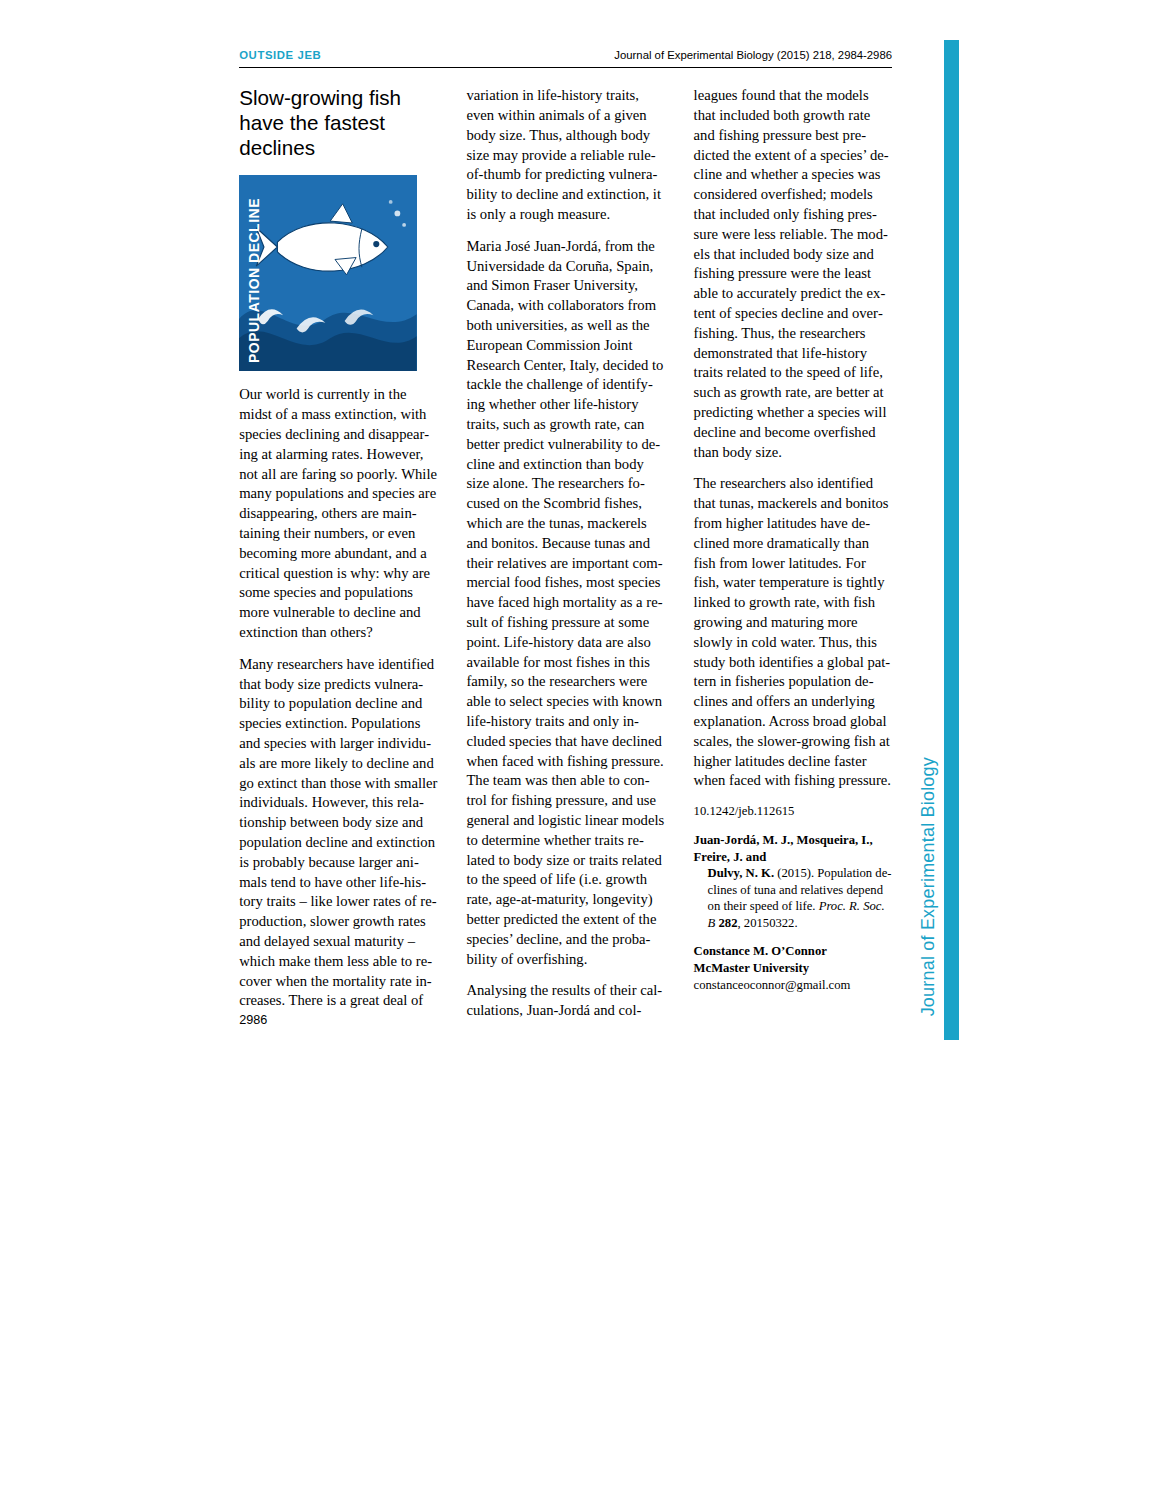Journal of Experimental Biology
OUTSIDE JEB Journal of Experimental Biology (2015) 218, 2984-2986
Slow-growing fish have the fastest declines
POPULATION DECLINE
Our world is currently in the midst of a mass extinction, with species declining and disappearing at alarming rates. However, not all are faring so poorly. While many populations and species are disappearing, others are maintaining their numbers, or even becoming more abundant, and a critical question is why: why are some species and populations more vulnerable to decline and extinction than others?
Many researchers have identified that body size predicts vulnerability to population decline and species extinction. Populations and species with larger individuals are more likely to decline and go extinct than those with smaller individuals. However, this relationship between body size and population decline and extinction is probably because larger animals tend to have other life-history traits – like lower rates of reproduction, slower growth rates and delayed sexual maturity – which make them less able to recover when the mortality rate increases. There is a great deal of variation in life-history traits, even within animals of a given body size. Thus, although body size may provide a reliable rule-of-thumb for predicting vulnerability to decline and extinction, it is only a rough measure.
Maria José Juan-Jordá, from the Universidade da Coruña, Spain, and Simon Fraser University, Canada, with collaborators from both universities, as well as the European Commission Joint Research Center, Italy, decided to tackle the challenge of identifying whether other life-history traits, such as growth rate, can better predict vulnerability to decline and extinction than body size alone. The researchers focused on the Scombrid fishes, which are the tunas, mackerels and bonitos. Because tunas and their relatives are important commercial food fishes, most species have faced high mortality as a result of fishing pressure at some point. Life-history data are also available for most fishes in this family, so the researchers were able to select species with known life-history traits and only included species that have declined when faced with fishing pressure. The team was then able to control for fishing pressure, and use general and logistic linear models to determine whether traits related to body size or traits related to the speed of life (i.e. growth rate, age-at-maturity, longevity) better predicted the extent of the species’ decline, and the probability of overfishing.
Analysing the results of their calculations, Juan-Jordá and colleagues found that the models that included both growth rate and fishing pressure best predicted the extent of a species’ decline and whether a species was considered overfished; models that included only fishing pressure were less reliable. The models that included body size and fishing pressure were the least able to accurately predict the extent of species decline and overfishing. Thus, the researchers demonstrated that life-history traits related to the speed of life, such as growth rate, are better at predicting whether a species will decline and become overfished than body size.
The researchers also identified that tunas, mackerels and bonitos from higher latitudes have declined more dramatically than fish from lower latitudes. For fish, water temperature is tightly linked to growth rate, with fish growing and maturing more slowly in cold water. Thus, this study both identifies a global pattern in fisheries population declines and offers an underlying explanation. Across broad global scales, the slower-growing fish at higher latitudes decline faster when faced with fishing pressure.
10.1242/jeb.112615
Juan-Jordá, M. J., Mosqueira, I., Freire, J. and Dulvy, N. K. (2015). Population declines of tuna and relatives depend on their speed of life. Proc. R. Soc. B 282, 20150322.
Constance M. O’Connor
McMaster University
constanceoconnor@gmail.com
2986